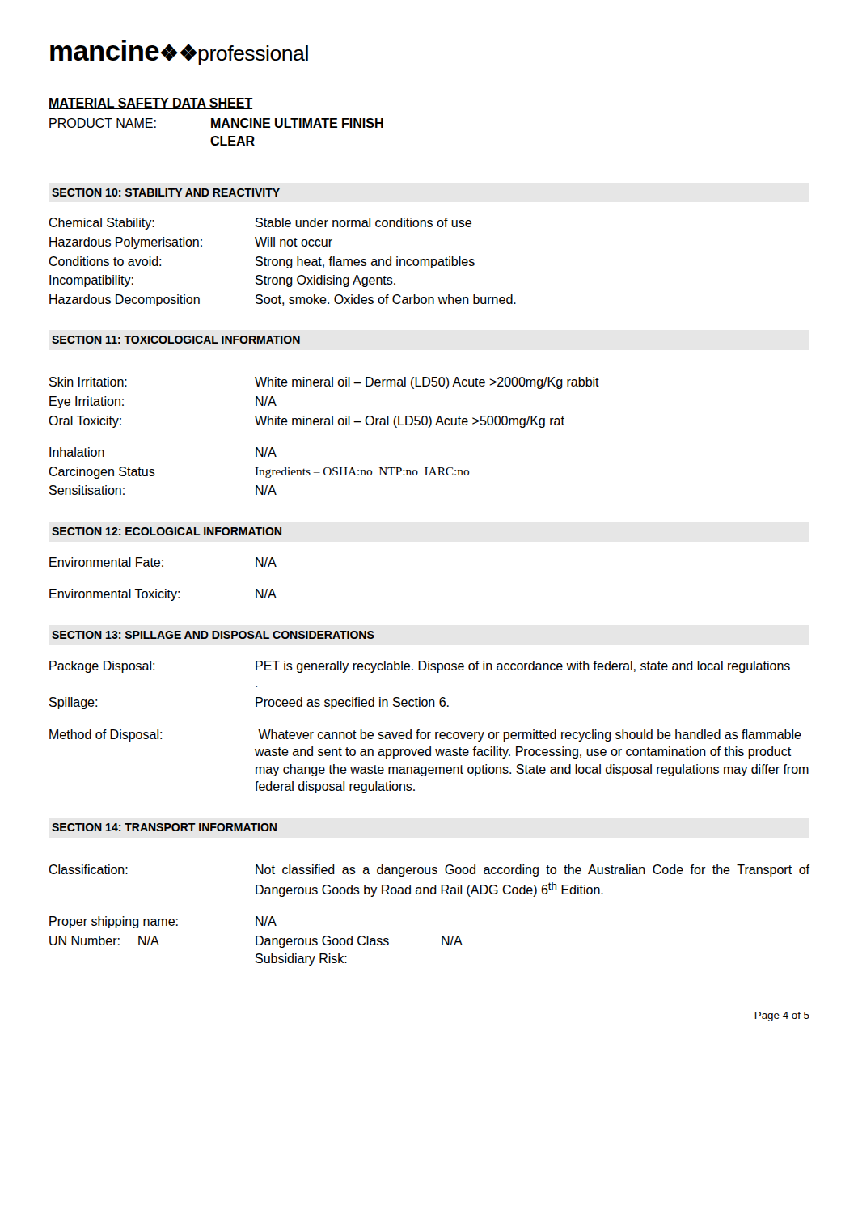mancine❖❖professional
MATERIAL SAFETY DATA SHEET
PRODUCT NAME:
MANCINE ULTIMATE FINISH
CLEAR
SECTION 10: STABILITY AND REACTIVITY
| Chemical Stability: | Stable under normal conditions of use |
| Hazardous Polymerisation: | Will not occur |
| Conditions to avoid: | Strong heat, flames and incompatibles |
| Incompatibility: | Strong Oxidising Agents. |
| Hazardous Decomposition | Soot, smoke. Oxides of Carbon when burned. |
SECTION 11: TOXICOLOGICAL INFORMATION
| Skin Irritation: | White mineral oil – Dermal (LD50) Acute >2000mg/Kg rabbit |
| Eye Irritation: | N/A |
| Oral Toxicity: | White mineral oil – Oral (LD50) Acute >5000mg/Kg rat |
| Inhalation | N/A |
| Carcinogen Status | Ingredients – OSHA:no NTP:no IARC:no |
| Sensitisation: | N/A |
SECTION 12: ECOLOGICAL INFORMATION
| Environmental Fate: | N/A |
| Environmental Toxicity: | N/A |
SECTION 13: SPILLAGE AND DISPOSAL CONSIDERATIONS
| Package Disposal: | PET is generally recyclable. Dispose of in accordance with federal, state and local regulations . |
| Spillage: | Proceed as specified in Section 6. |
| Method of Disposal: | Whatever cannot be saved for recovery or permitted recycling should be handled as flammable waste and sent to an approved waste facility. Processing, use or contamination of this product may change the waste management options. State and local disposal regulations may differ from federal disposal regulations. |
SECTION 14: TRANSPORT INFORMATION
| Classification: | Not classified as a dangerous Good according to the Australian Code for the Transport of Dangerous Goods by Road and Rail (ADG Code) 6 th Edition. |
| Proper shipping name: | N/A |
| UN Number: | N/A | Dangerous Good Class Subsidiary Risk: | N/A |
Page 4 of 5